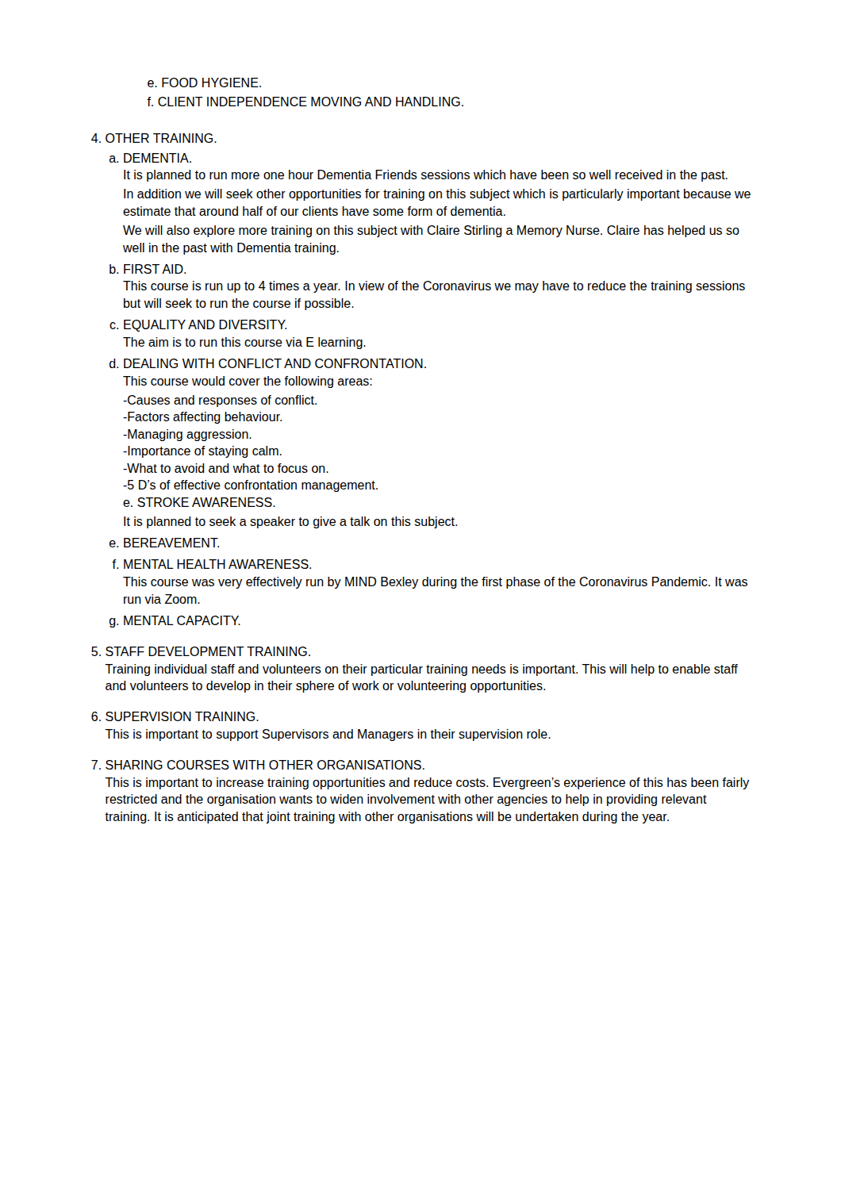e. FOOD HYGIENE.
f. CLIENT INDEPENDENCE MOVING AND HANDLING.
OTHER TRAINING.
DEMENTIA.
It is planned to run more one hour Dementia Friends sessions which have been so well received in the past.
In addition we will seek other opportunities for training on this subject which is particularly important because we estimate that around half of our clients have some form of dementia.
We will also explore more training on this subject with Claire Stirling a Memory Nurse. Claire has helped us so well in the past with Dementia training.
FIRST AID.
This course is run up to 4 times a year. In view of the Coronavirus we may have to reduce the training sessions but will seek to run the course if possible.
EQUALITY AND DIVERSITY.
The aim is to run this course via E learning.
DEALING WITH CONFLICT AND CONFRONTATION.
This course would cover the following areas:
-Causes and responses of conflict.
-Factors affecting behaviour.
-Managing aggression.
-Importance of staying calm.
-What to avoid and what to focus on.
-5 D’s of effective confrontation management.
e. STROKE AWARENESS.
It is planned to seek a speaker to give a talk on this subject.
BEREAVEMENT.
MENTAL HEALTH AWARENESS.
This course was very effectively run by MIND Bexley during the first phase of the Coronavirus Pandemic. It was run via Zoom.
MENTAL CAPACITY.
STAFF DEVELOPMENT TRAINING.
Training individual staff and volunteers on their particular training needs is important. This will help to enable staff and volunteers to develop in their sphere of work or volunteering opportunities.
SUPERVISION TRAINING.
This is important to support Supervisors and Managers in their supervision role.
SHARING COURSES WITH OTHER ORGANISATIONS.
This is important to increase training opportunities and reduce costs. Evergreen’s experience of this has been fairly restricted and the organisation wants to widen involvement with other agencies to help in providing relevant training. It is anticipated that joint training with other organisations will be undertaken during the year.